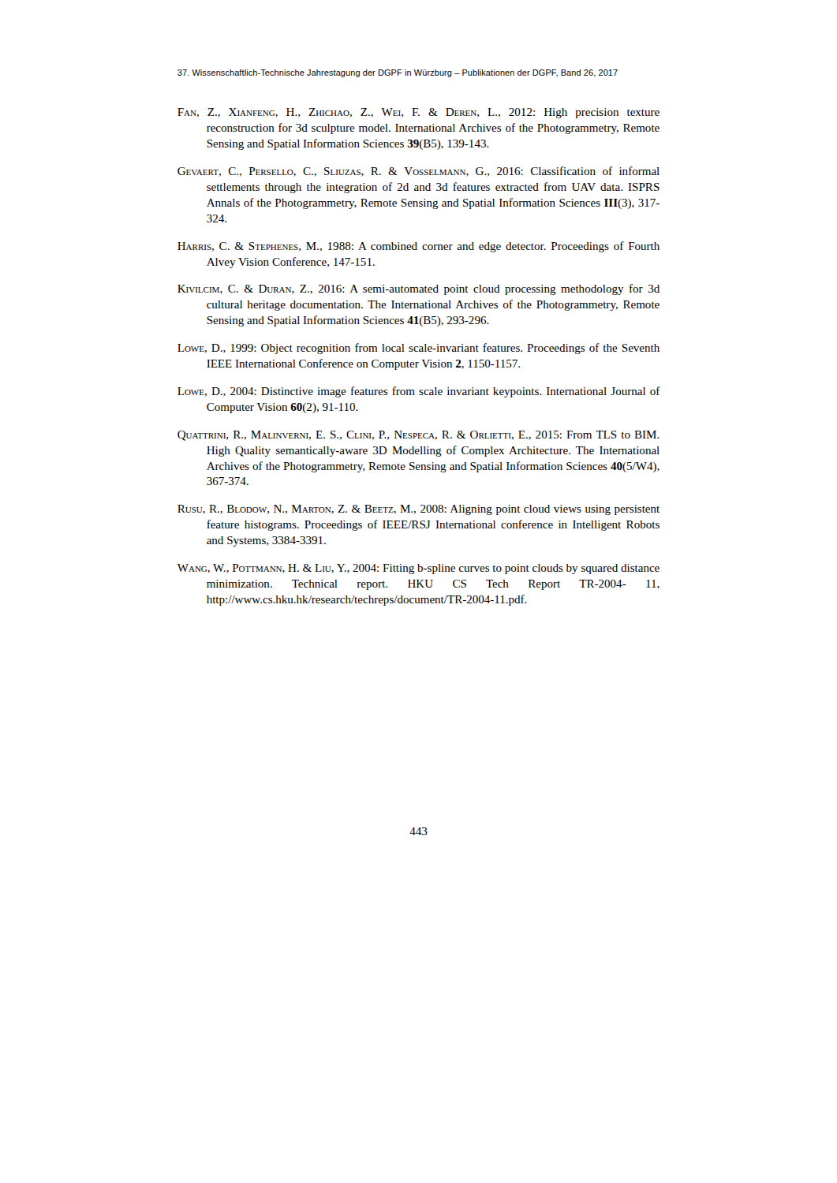37. Wissenschaftlich-Technische Jahrestagung der DGPF in Würzburg – Publikationen der DGPF, Band 26, 2017
Fan, Z., Xianfeng, H., Zhichao, Z., Wei, F. & Deren, L., 2012: High precision texture reconstruction for 3d sculpture model. International Archives of the Photogrammetry, Remote Sensing and Spatial Information Sciences 39(B5), 139-143.
Gevaert, C., Persello, C., Sliuzas, R. & Vosselmann, G., 2016: Classification of informal settlements through the integration of 2d and 3d features extracted from UAV data. ISPRS Annals of the Photogrammetry, Remote Sensing and Spatial Information Sciences III(3), 317-324.
Harris, C. & Stephenes, M., 1988: A combined corner and edge detector. Proceedings of Fourth Alvey Vision Conference, 147-151.
Kivilcim, C. & Duran, Z., 2016: A semi-automated point cloud processing methodology for 3d cultural heritage documentation. The International Archives of the Photogrammetry, Remote Sensing and Spatial Information Sciences 41(B5), 293-296.
Lowe, D., 1999: Object recognition from local scale-invariant features. Proceedings of the Seventh IEEE International Conference on Computer Vision 2, 1150-1157.
Lowe, D., 2004: Distinctive image features from scale invariant keypoints. International Journal of Computer Vision 60(2), 91-110.
Quattrini, R., Malinverni, E. S., Clini, P., Nespeca, R. & Orlietti, E., 2015: From TLS to BIM. High Quality semantically-aware 3D Modelling of Complex Architecture. The International Archives of the Photogrammetry, Remote Sensing and Spatial Information Sciences 40(5/W4), 367-374.
Rusu, R., Blodow, N., Marton, Z. & Beetz, M., 2008: Aligning point cloud views using persistent feature histograms. Proceedings of IEEE/RSJ International conference in Intelligent Robots and Systems, 3384-3391.
Wang, W., Pottmann, H. & Liu, Y., 2004: Fitting b-spline curves to point clouds by squared distance minimization. Technical report. HKU CS Tech Report TR-2004- 11, http://www.cs.hku.hk/research/techreps/document/TR-2004-11.pdf.
443